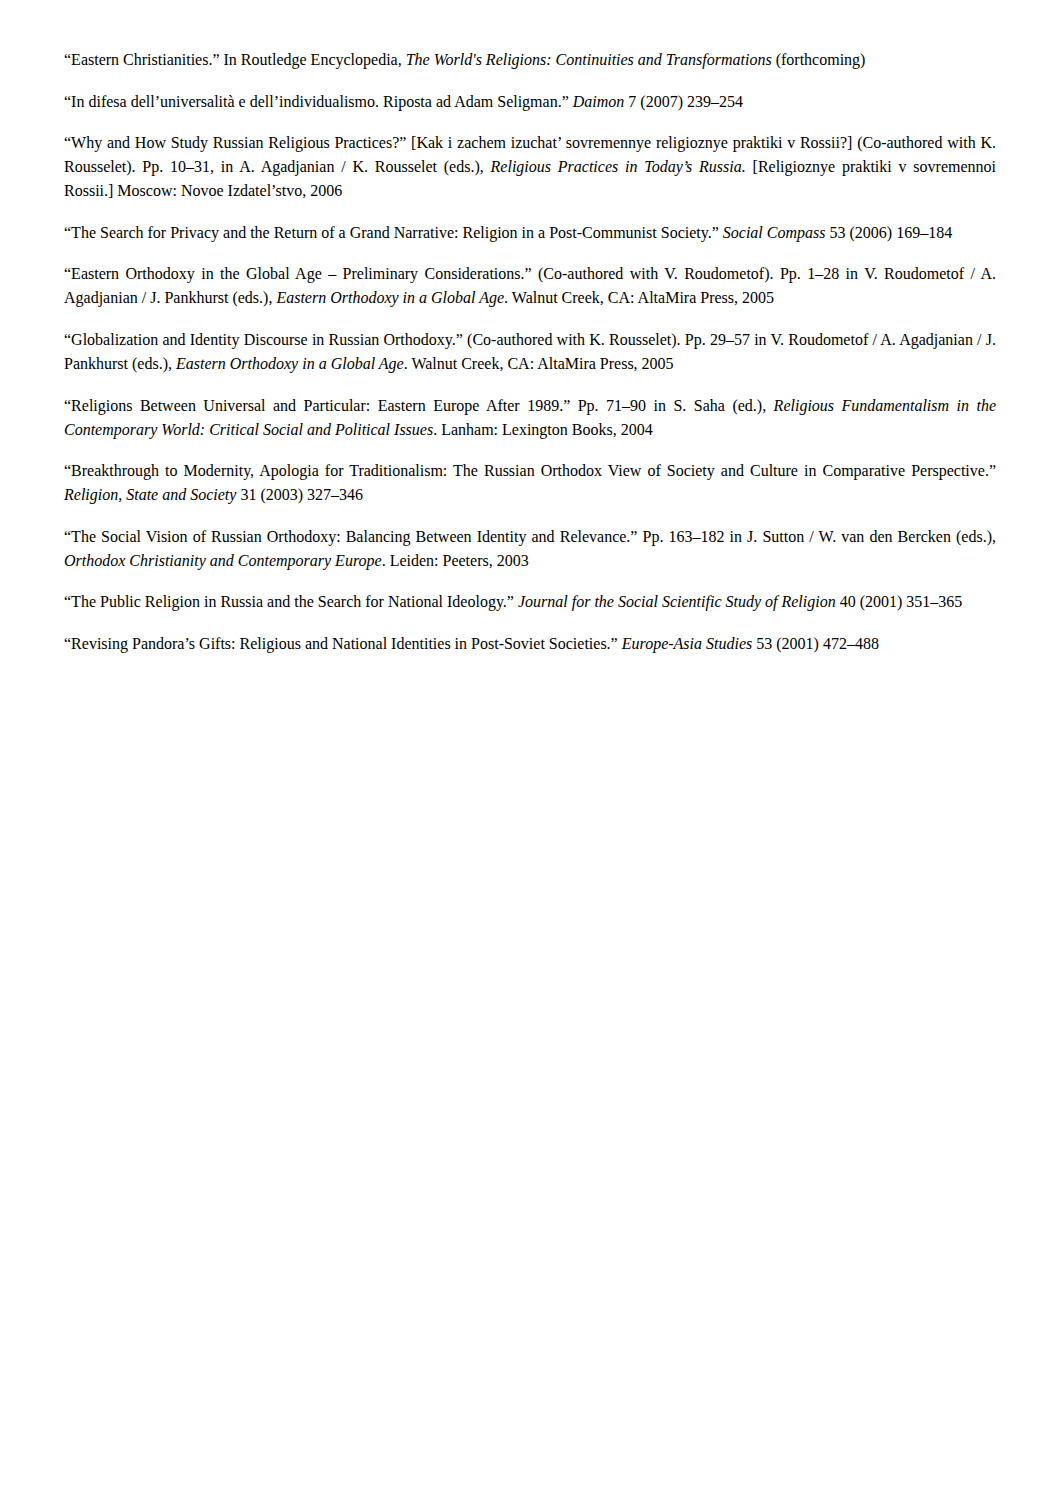“Eastern Christianities.” In Routledge Encyclopedia, The World's Religions: Continuities and Transformations (forthcoming)
“In difesa dell’universalità e dell’individualismo. Riposta ad Adam Seligman.” Daimon 7 (2007) 239–254
“Why and How Study Russian Religious Practices?” [Kak i zachem izuchat’ sovremennye religioznye praktiki v Rossii?] (Co-authored with K. Rousselet). Pp. 10–31, in A. Agadjanian / K. Rousselet (eds.), Religious Practices in Today’s Russia. [Religioznye praktiki v sovremennoi Rossii.] Moscow: Novoe Izdatel’stvo, 2006
“The Search for Privacy and the Return of a Grand Narrative: Religion in a Post-Communist Society.” Social Compass 53 (2006) 169–184
“Eastern Orthodoxy in the Global Age – Preliminary Considerations.” (Co-authored with V. Roudometof). Pp. 1–28 in V. Roudometof / A. Agadjanian / J. Pankhurst (eds.), Eastern Orthodoxy in a Global Age. Walnut Creek, CA: AltaMira Press, 2005
“Globalization and Identity Discourse in Russian Orthodoxy.” (Co-authored with K. Rousselet). Pp. 29–57 in V. Roudometof / A. Agadjanian / J. Pankhurst (eds.), Eastern Orthodoxy in a Global Age. Walnut Creek, CA: AltaMira Press, 2005
“Religions Between Universal and Particular: Eastern Europe After 1989.” Pp. 71–90 in S. Saha (ed.), Religious Fundamentalism in the Contemporary World: Critical Social and Political Issues. Lanham: Lexington Books, 2004
“Breakthrough to Modernity, Apologia for Traditionalism: The Russian Orthodox View of Society and Culture in Comparative Perspective.” Religion, State and Society 31 (2003) 327–346
“The Social Vision of Russian Orthodoxy: Balancing Between Identity and Relevance.” Pp. 163–182 in J. Sutton / W. van den Bercken (eds.), Orthodox Christianity and Contemporary Europe. Leiden: Peeters, 2003
“The Public Religion in Russia and the Search for National Ideology.” Journal for the Social Scientific Study of Religion 40 (2001) 351–365
“Revising Pandora’s Gifts: Religious and National Identities in Post-Soviet Societies.” Europe-Asia Studies 53 (2001) 472–488